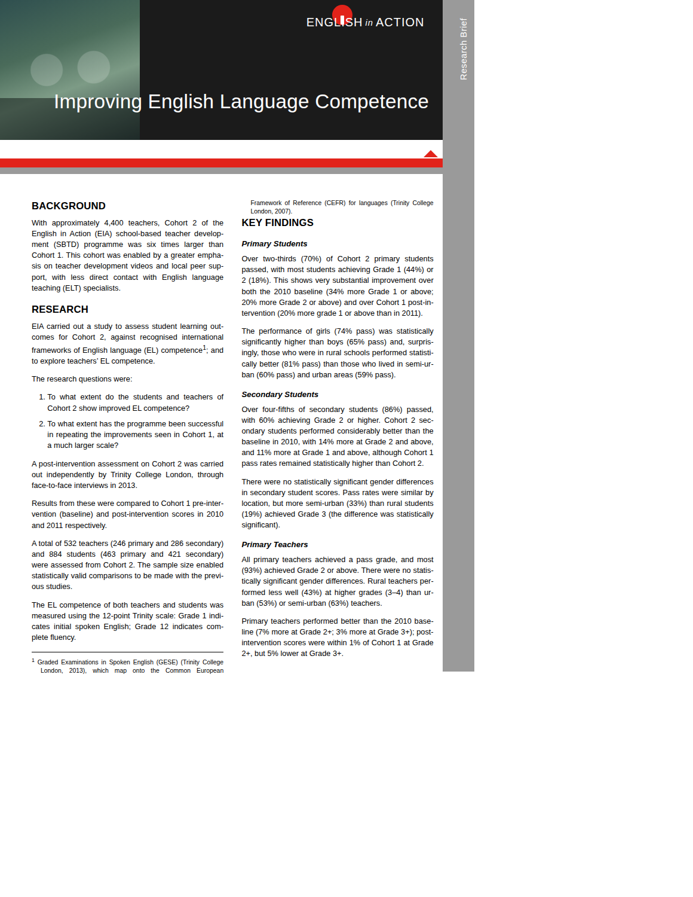Research Brief
ENGLISH in ACTION
Improving English Language Competence
BACKGROUND
With approximately 4,400 teachers, Cohort 2 of the English in Action (EIA) school-based teacher development (SBTD) programme was six times larger than Cohort 1. This cohort was enabled by a greater emphasis on teacher development videos and local peer support, with less direct contact with English language teaching (ELT) specialists.
RESEARCH
EIA carried out a study to assess student learning outcomes for Cohort 2, against recognised international frameworks of English language (EL) competence1; and to explore teachers’ EL competence.
The research questions were:
To what extent do the students and teachers of Cohort 2 show improved EL competence?
To what extent has the programme been successful in repeating the improvements seen in Cohort 1, at a much larger scale?
A post-intervention assessment on Cohort 2 was carried out independently by Trinity College London, through face-to-face interviews in 2013.
Results from these were compared to Cohort 1 pre-intervention (baseline) and post-intervention scores in 2010 and 2011 respectively.
A total of 532 teachers (246 primary and 286 secondary) and 884 students (463 primary and 421 secondary) were assessed from Cohort 2. The sample size enabled statistically valid comparisons to be made with the previous studies.
The EL competence of both teachers and students was measured using the 12-point Trinity scale: Grade 1 indicates initial spoken English; Grade 12 indicates complete fluency.
1 Graded Examinations in Spoken English (GESE) (Trinity College London, 2013), which map onto the Common European Framework of Reference (CEFR) for languages (Trinity College London, 2007).
KEY FINDINGS
Primary Students
Over two-thirds (70%) of Cohort 2 primary students passed, with most students achieving Grade 1 (44%) or 2 (18%). This shows very substantial improvement over both the 2010 baseline (34% more Grade 1 or above; 20% more Grade 2 or above) and over Cohort 1 post-intervention (20% more grade 1 or above than in 2011).
The performance of girls (74% pass) was statistically significantly higher than boys (65% pass) and, surprisingly, those who were in rural schools performed statistically better (81% pass) than those who lived in semi-urban (60% pass) and urban areas (59% pass).
Secondary Students
Over four-fifths of secondary students (86%) passed, with 60% achieving Grade 2 or higher. Cohort 2 secondary students performed considerably better than the baseline in 2010, with 14% more at Grade 2 and above, and 11% more at Grade 1 and above, although Cohort 1 pass rates remained statistically higher than Cohort 2.
There were no statistically significant gender differences in secondary student scores. Pass rates were similar by location, but more semi-urban (33%) than rural students (19%) achieved Grade 3 (the difference was statistically significant).
Primary Teachers
All primary teachers achieved a pass grade, and most (93%) achieved Grade 2 or above. There were no statistically significant gender differences. Rural teachers performed less well (43%) at higher grades (3–4) than urban (53%) or semi-urban (63%) teachers.
Primary teachers performed better than the 2010 baseline (7% more at Grade 2+; 3% more at Grade 3+); post-intervention scores were within 1% of Cohort 1 at Grade 2+, but 5% lower at Grade 3+.